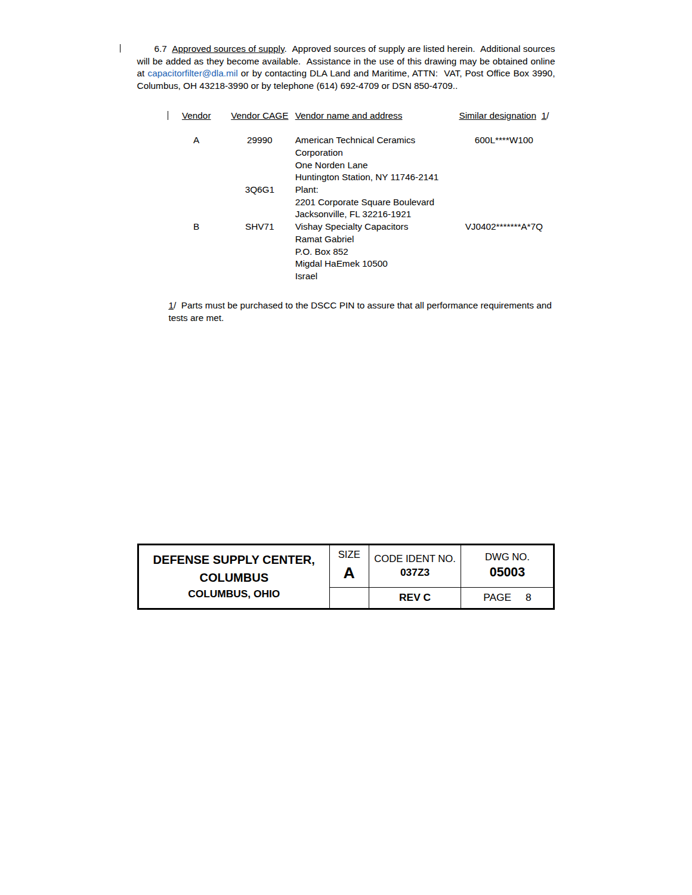6.7 Approved sources of supply. Approved sources of supply are listed herein. Additional sources will be added as they become available. Assistance in the use of this drawing may be obtained online at capacitorfilter@dla.mil or by contacting DLA Land and Maritime, ATTN: VAT, Post Office Box 3990, Columbus, OH 43218-3990 or by telephone (614) 692-4709 or DSN 850-4709..
| Vendor | Vendor CAGE | Vendor name and address | Similar designation 1 / |
| --- | --- | --- | --- |
| A | 29990 | American Technical Ceramics Corporation One Norden Lane Huntington Station, NY 11746-2141 | 600L****W100 |
| | 3Q6G1 | Plant: 2201 Corporate Square Boulevard Jacksonville, FL 32216-1921 | |
| B | SHV71 | Vishay Specialty Capacitors Ramat Gabriel P.O. Box 852 Migdal HaEmek 10500 Israel | VJ0402*******A*7Q |
1/ Parts must be purchased to the DSCC PIN to assure that all performance requirements and tests are met.
| DEFENSE SUPPLY CENTER, COLUMBUS COLUMBUS, OHIO | SIZE A | CODE IDENT NO. 037Z3 | DWG NO. 05003 |
| | REV C | PAGE 8 |